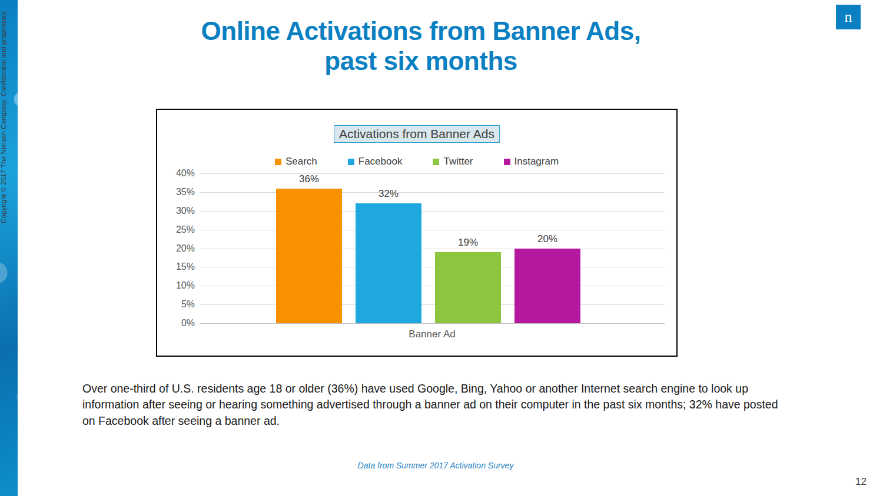Copyright © 2017 The Nielsen Company. Confidential and proprietary.
n
Online Activations from Banner Ads,
past six months
Activations from Banner Ads
Search Facebook Twitter Instagram
40%
35%
30%
25%
20%
15%
10%
5%
0%
36%
32%
19%
20%
Banner Ad
Over one-third of U.S. residents age 18 or older (36%) have used Google, Bing, Yahoo or another Internet search engine to look up information after seeing or hearing something advertised through a banner ad on their computer in the past six months; 32% have posted on Facebook after seeing a banner ad.
Data from Summer 2017 Activation Survey
12